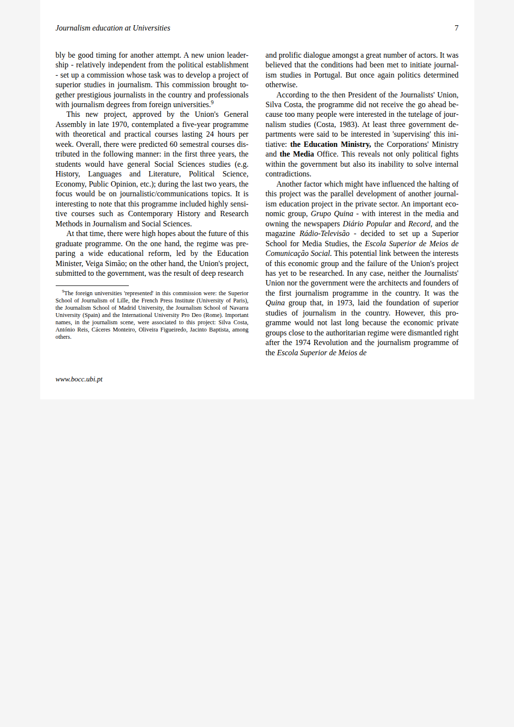Journalism education at Universities 7
bly be good timing for another attempt. A new union leadership - relatively independent from the political establishment - set up a commission whose task was to develop a project of superior studies in journalism. This commission brought together prestigious journalists in the country and professionals with journalism degrees from foreign universities.9
This new project, approved by the Union's General Assembly in late 1970, contemplated a five-year programme with theoretical and practical courses lasting 24 hours per week. Overall, there were predicted 60 semestral courses distributed in the following manner: in the first three years, the students would have general Social Sciences studies (e.g. History, Languages and Literature, Political Science, Economy, Public Opinion, etc.); during the last two years, the focus would be on journalistic/communications topics. It is interesting to note that this programme included highly sensitive courses such as Contemporary History and Research Methods in Journalism and Social Sciences.
At that time, there were high hopes about the future of this graduate programme. On the one hand, the regime was preparing a wide educational reform, led by the Education Minister, Veiga Simão; on the other hand, the Union's project, submitted to the government, was the result of deep research
9The foreign universities 'represented' in this commission were: the Superior School of Journalism of Lille, the French Press Institute (University of Paris), the Journalism School of Madrid University, the Journalism School of Navarra University (Spain) and the International University Pro Deo (Rome). Important names, in the journalism scene, were associated to this project: Silva Costa, António Reis, Cáceres Monteiro, Oliveira Figueiredo, Jacinto Baptista, among others.
and prolific dialogue amongst a great number of actors. It was believed that the conditions had been met to initiate journalism studies in Portugal. But once again politics determined otherwise.
According to the then President of the Journalists' Union, Silva Costa, the programme did not receive the go ahead because too many people were interested in the tutelage of journalism studies (Costa, 1983). At least three government departments were said to be interested in 'supervising' this initiative: the Education Ministry, the Corporations' Ministry and the Media Office. This reveals not only political fights within the government but also its inability to solve internal contradictions.
Another factor which might have influenced the halting of this project was the parallel development of another journalism education project in the private sector. An important economic group, Grupo Quina - with interest in the media and owning the newspapers Diário Popular and Record, and the magazine Rádio-Televisão - decided to set up a Superior School for Media Studies, the Escola Superior de Meios de Comunicação Social. This potential link between the interests of this economic group and the failure of the Union's project has yet to be researched. In any case, neither the Journalists' Union nor the government were the architects and founders of the first journalism programme in the country. It was the Quina group that, in 1973, laid the foundation of superior studies of journalism in the country. However, this programme would not last long because the economic private groups close to the authoritarian regime were dismantled right after the 1974 Revolution and the journalism programme of the Escola Superior de Meios de
www.bocc.ubi.pt